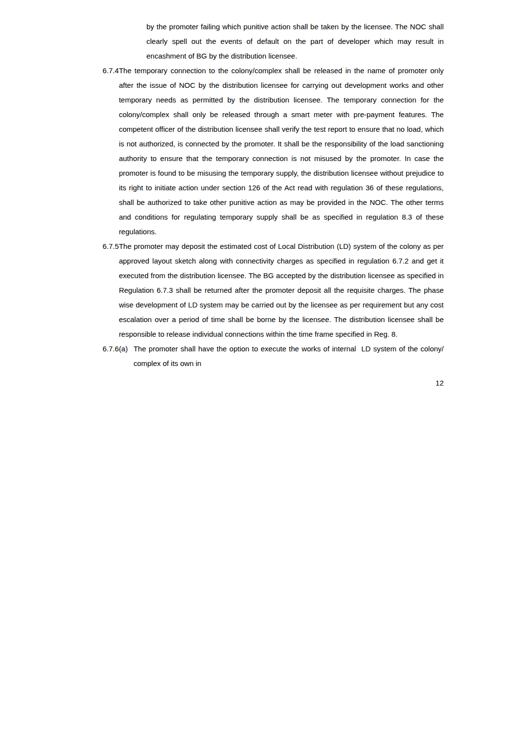by the promoter failing which punitive action shall be taken by the licensee. The NOC shall clearly spell out the events of default on the part of developer which may result in encashment of BG by the distribution licensee.
6.7.4
The temporary connection to the colony/complex shall be released in the name of promoter only after the issue of NOC by the distribution licensee for carrying out development works and other temporary needs as permitted by the distribution licensee. The temporary connection for the colony/complex shall only be released through a smart meter with pre-payment features. The competent officer of the distribution licensee shall verify the test report to ensure that no load, which is not authorized, is connected by the promoter. It shall be the responsibility of the load sanctioning authority to ensure that the temporary connection is not misused by the promoter. In case the promoter is found to be misusing the temporary supply, the distribution licensee without prejudice to its right to initiate action under section 126 of the Act read with regulation 36 of these regulations, shall be authorized to take other punitive action as may be provided in the NOC. The other terms and conditions for regulating temporary supply shall be as specified in regulation 8.3 of these regulations.
6.7.5
The promoter may deposit the estimated cost of Local Distribution (LD) system of the colony as per approved layout sketch along with connectivity charges as specified in regulation 6.7.2 and get it executed from the distribution licensee. The BG accepted by the distribution licensee as specified in Regulation 6.7.3 shall be returned after the promoter deposit all the requisite charges. The phase wise development of LD system may be carried out by the licensee as per requirement but any cost escalation over a period of time shall be borne by the licensee. The distribution licensee shall be responsible to release individual connections within the time frame specified in Reg. 8.
6.7.6
(a)
The promoter shall have the option to execute the works of internal LD system of the colony/ complex of its own in
12